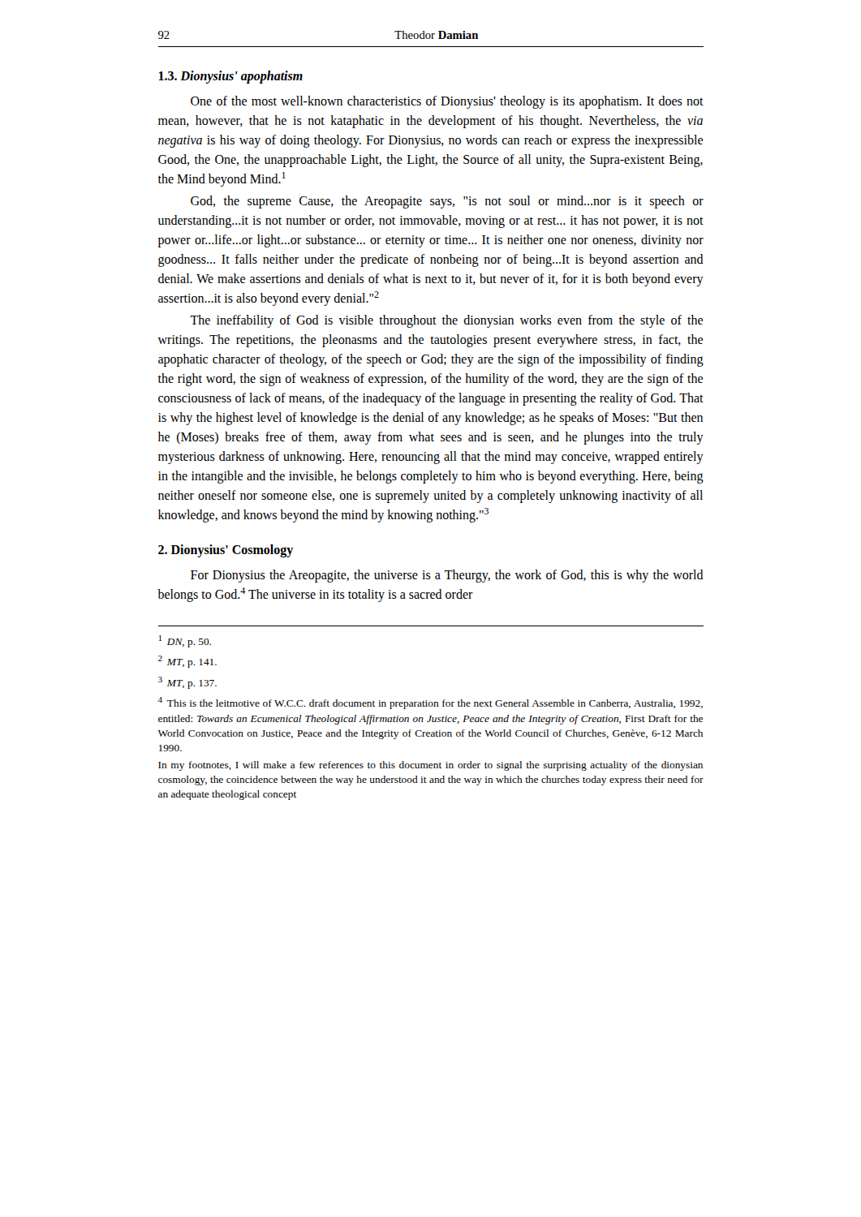92 Theodor Damian
1.3. Dionysius' apophatism
One of the most well-known characteristics of Dionysius' theology is its apophatism. It does not mean, however, that he is not kataphatic in the development of his thought. Nevertheless, the via negativa is his way of doing theology. For Dionysius, no words can reach or express the inexpressible Good, the One, the unapproachable Light, the Light, the Source of all unity, the Supra-existent Being, the Mind beyond Mind.1
God, the supreme Cause, the Areopagite says, "is not soul or mind...nor is it speech or understanding...it is not number or order, not immovable, moving or at rest... it has not power, it is not power or...life...or light...or substance... or eternity or time... It is neither one nor oneness, divinity nor goodness... It falls neither under the predicate of nonbeing nor of being...It is beyond assertion and denial. We make assertions and denials of what is next to it, but never of it, for it is both beyond every assertion...it is also beyond every denial."2
The ineffability of God is visible throughout the dionysian works even from the style of the writings. The repetitions, the pleonasms and the tautologies present everywhere stress, in fact, the apophatic character of theology, of the speech or God; they are the sign of the impossibility of finding the right word, the sign of weakness of expression, of the humility of the word, they are the sign of the consciousness of lack of means, of the inadequacy of the language in presenting the reality of God. That is why the highest level of knowledge is the denial of any knowledge; as he speaks of Moses: "But then he (Moses) breaks free of them, away from what sees and is seen, and he plunges into the truly mysterious darkness of unknowing. Here, renouncing all that the mind may conceive, wrapped entirely in the intangible and the invisible, he belongs completely to him who is beyond everything. Here, being neither oneself nor someone else, one is supremely united by a completely unknowing inactivity of all knowledge, and knows beyond the mind by knowing nothing."3
2. Dionysius' Cosmology
For Dionysius the Areopagite, the universe is a Theurgy, the work of God, this is why the world belongs to God.4 The universe in its totality is a sacred order
1 DN, p. 50.
2 MT, p. 141.
3 MT, p. 137.
4 This is the leitmotive of W.C.C. draft document in preparation for the next General Assemble in Canberra, Australia, 1992, entitled: Towards an Ecumenical Theological Affirmation on Justice, Peace and the Integrity of Creation, First Draft for the World Convocation on Justice, Peace and the Integrity of Creation of the World Council of Churches, Genève, 6-12 March 1990.
In my footnotes, I will make a few references to this document in order to signal the surprising actuality of the dionysian cosmology, the coincidence between the way he understood it and the way in which the churches today express their need for an adequate theological concept